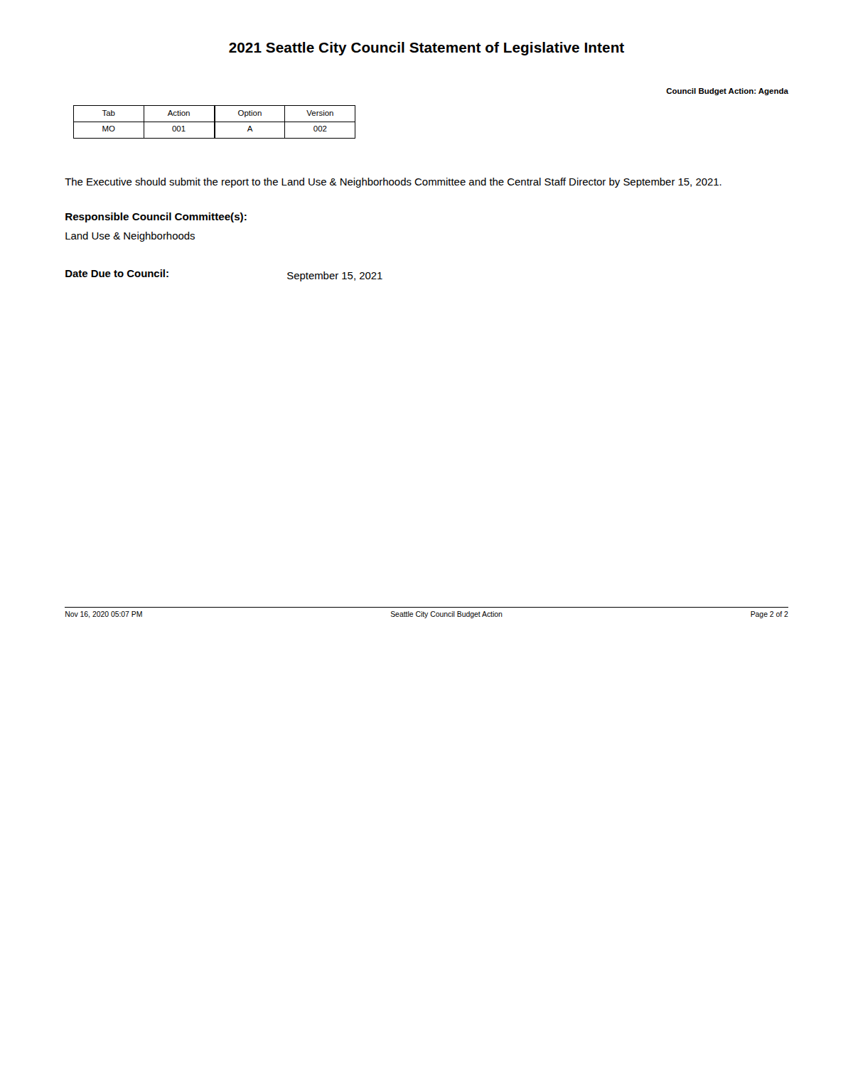2021 Seattle City Council Statement of Legislative Intent
Council Budget Action: Agenda
| Tab | Action | Option | Version |
| MO | 001 | A | 002 |
The Executive should submit the report to the Land Use & Neighborhoods Committee and the Central Staff Director by September 15, 2021.
Responsible Council Committee(s):
Land Use & Neighborhoods
Date Due to Council: September 15, 2021
Nov 16, 2020 05:07 PM Seattle City Council Budget Action Page 2 of 2